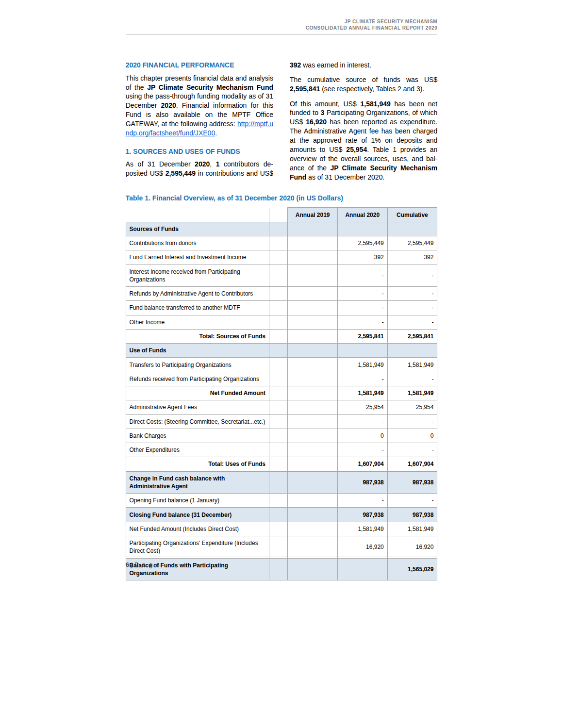JP CLIMATE SECURITY MECHANISM
CONSOLIDATED ANNUAL FINANCIAL REPORT 2020
2020 FINANCIAL PERFORMANCE
This chapter presents financial data and analysis of the JP Climate Security Mechanism Fund using the pass-through funding modality as of 31 December 2020. Financial information for this Fund is also available on the MPTF Office GATEWAY, at the following address: http://mptf.undp.org/factsheet/fund/JXE00.
1. SOURCES AND USES OF FUNDS
As of 31 December 2020, 1 contributors deposited US$ 2,595,449 in contributions and US$ 392 was earned in interest.
The cumulative source of funds was US$ 2,595,841 (see respectively, Tables 2 and 3).
Of this amount, US$ 1,581,949 has been net funded to 3 Participating Organizations, of which US$ 16,920 has been reported as expenditure. The Administrative Agent fee has been charged at the approved rate of 1% on deposits and amounts to US$ 25,954. Table 1 provides an overview of the overall sources, uses, and balance of the JP Climate Security Mechanism Fund as of 31 December 2020.
Table 1. Financial Overview, as of 31 December 2020 (in US Dollars)
| | | Annual 2019 | Annual 2020 | Cumulative |
| --- | --- | --- | --- | --- |
| Sources of Funds | | | | |
| Contributions from donors | | | 2,595,449 | 2,595,449 |
| Fund Earned Interest and Investment Income | | | 392 | 392 |
| Interest Income received from Participating Organizations | | | - | - |
| Refunds by Administrative Agent to Contributors | | | - | - |
| Fund balance transferred to another MDTF | | | - | - |
| Other Income | | | - | - |
| Total: Sources of Funds | | | 2,595,841 | 2,595,841 |
| Use of Funds | | | | |
| Transfers to Participating Organizations | | | 1,581,949 | 1,581,949 |
| Refunds received from Participating Organizations | | | - | - |
| Net Funded Amount | | | 1,581,949 | 1,581,949 |
| Administrative Agent Fees | | | 25,954 | 25,954 |
| Direct Costs: (Steering Committee, Secretariat...etc.) | | | - | - |
| Bank Charges | | | 0 | 0 |
| Other Expenditures | | | - | - |
| Total: Uses of Funds | | | 1,607,904 | 1,607,904 |
| Change in Fund cash balance with Administrative Agent | | | 987,938 | 987,938 |
| Opening Fund balance (1 January) | | | - | - |
| Closing Fund balance (31 December) | | | 987,938 | 987,938 |
| Net Funded Amount (Includes Direct Cost) | | | 1,581,949 | 1,581,949 |
| Participating Organizations' Expenditure (Includes Direct Cost) | | | 16,920 | 16,920 |
| Balance of Funds with Participating Organizations | | | | 1,565,029 |
6 | P a g e